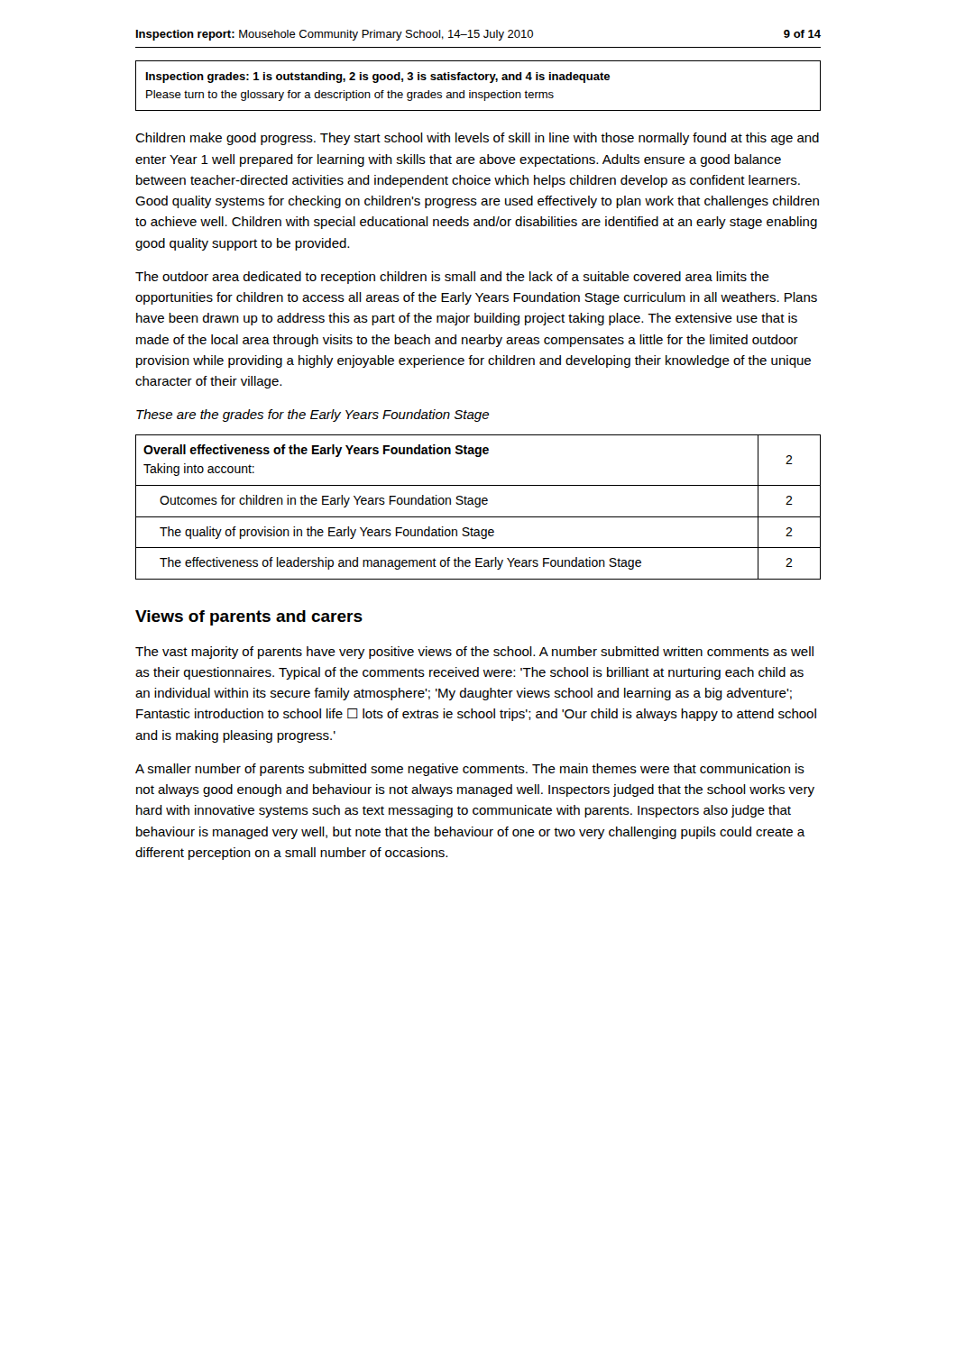Inspection report: Mousehole Community Primary School, 14–15 July 2010
9 of 14
Inspection grades: 1 is outstanding, 2 is good, 3 is satisfactory, and 4 is inadequate
Please turn to the glossary for a description of the grades and inspection terms
Children make good progress. They start school with levels of skill in line with those normally found at this age and enter Year 1 well prepared for learning with skills that are above expectations. Adults ensure a good balance between teacher-directed activities and independent choice which helps children develop as confident learners. Good quality systems for checking on children's progress are used effectively to plan work that challenges children to achieve well. Children with special educational needs and/or disabilities are identified at an early stage enabling good quality support to be provided.
The outdoor area dedicated to reception children is small and the lack of a suitable covered area limits the opportunities for children to access all areas of the Early Years Foundation Stage curriculum in all weathers. Plans have been drawn up to address this as part of the major building project taking place. The extensive use that is made of the local area through visits to the beach and nearby areas compensates a little for the limited outdoor provision while providing a highly enjoyable experience for children and developing their knowledge of the unique character of their village.
These are the grades for the Early Years Foundation Stage
| Overall effectiveness of the Early Years Foundation Stage Taking into account: | 2 |
| Outcomes for children in the Early Years Foundation Stage | 2 |
| The quality of provision in the Early Years Foundation Stage | 2 |
| The effectiveness of leadership and management of the Early Years Foundation Stage | 2 |
Views of parents and carers
The vast majority of parents have very positive views of the school. A number submitted written comments as well as their questionnaires. Typical of the comments received were: 'The school is brilliant at nurturing each child as an individual within its secure family atmosphere'; 'My daughter views school and learning as a big adventure'; Fantastic introduction to school life ☐ lots of extras ie school trips'; and 'Our child is always happy to attend school and is making pleasing progress.'
A smaller number of parents submitted some negative comments. The main themes were that communication is not always good enough and behaviour is not always managed well. Inspectors judged that the school works very hard with innovative systems such as text messaging to communicate with parents. Inspectors also judge that behaviour is managed very well, but note that the behaviour of one or two very challenging pupils could create a different perception on a small number of occasions.